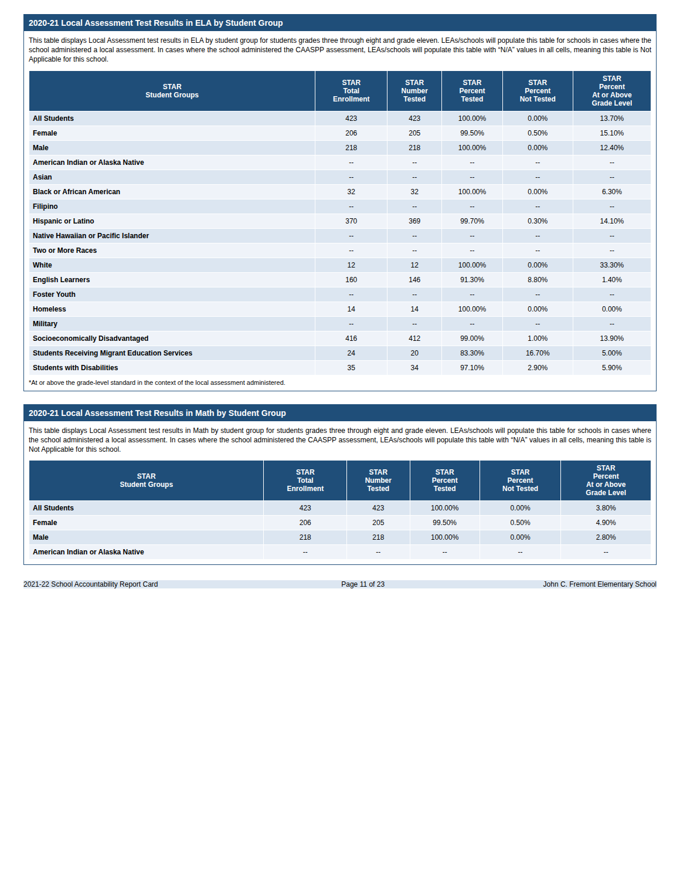2020-21 Local Assessment Test Results in ELA by Student Group
This table displays Local Assessment test results in ELA by student group for students grades three through eight and grade eleven. LEAs/schools will populate this table for schools in cases where the school administered a local assessment. In cases where the school administered the CAASPP assessment, LEAs/schools will populate this table with “N/A” values in all cells, meaning this table is Not Applicable for this school.
| STAR Student Groups | STAR Total Enrollment | STAR Number Tested | STAR Percent Tested | STAR Percent Not Tested | STAR Percent At or Above Grade Level |
| --- | --- | --- | --- | --- | --- |
| All Students | 423 | 423 | 100.00% | 0.00% | 13.70% |
| Female | 206 | 205 | 99.50% | 0.50% | 15.10% |
| Male | 218 | 218 | 100.00% | 0.00% | 12.40% |
| American Indian or Alaska Native | -- | -- | -- | -- | -- |
| Asian | -- | -- | -- | -- | -- |
| Black or African American | 32 | 32 | 100.00% | 0.00% | 6.30% |
| Filipino | -- | -- | -- | -- | -- |
| Hispanic or Latino | 370 | 369 | 99.70% | 0.30% | 14.10% |
| Native Hawaiian or Pacific Islander | -- | -- | -- | -- | -- |
| Two or More Races | -- | -- | -- | -- | -- |
| White | 12 | 12 | 100.00% | 0.00% | 33.30% |
| English Learners | 160 | 146 | 91.30% | 8.80% | 1.40% |
| Foster Youth | -- | -- | -- | -- | -- |
| Homeless | 14 | 14 | 100.00% | 0.00% | 0.00% |
| Military | -- | -- | -- | -- | -- |
| Socioeconomically Disadvantaged | 416 | 412 | 99.00% | 1.00% | 13.90% |
| Students Receiving Migrant Education Services | 24 | 20 | 83.30% | 16.70% | 5.00% |
| Students with Disabilities | 35 | 34 | 97.10% | 2.90% | 5.90% |
*At or above the grade-level standard in the context of the local assessment administered.
2020-21 Local Assessment Test Results in Math by Student Group
This table displays Local Assessment test results in Math by student group for students grades three through eight and grade eleven. LEAs/schools will populate this table for schools in cases where the school administered a local assessment. In cases where the school administered the CAASPP assessment, LEAs/schools will populate this table with “N/A” values in all cells, meaning this table is Not Applicable for this school.
| STAR Student Groups | STAR Total Enrollment | STAR Number Tested | STAR Percent Tested | STAR Percent Not Tested | STAR Percent At or Above Grade Level |
| --- | --- | --- | --- | --- | --- |
| All Students | 423 | 423 | 100.00% | 0.00% | 3.80% |
| Female | 206 | 205 | 99.50% | 0.50% | 4.90% |
| Male | 218 | 218 | 100.00% | 0.00% | 2.80% |
| American Indian or Alaska Native | -- | -- | -- | -- | -- |
| 2021-22 School Accountability Report Card | Page 11 of 23 | John C. Fremont Elementary School |